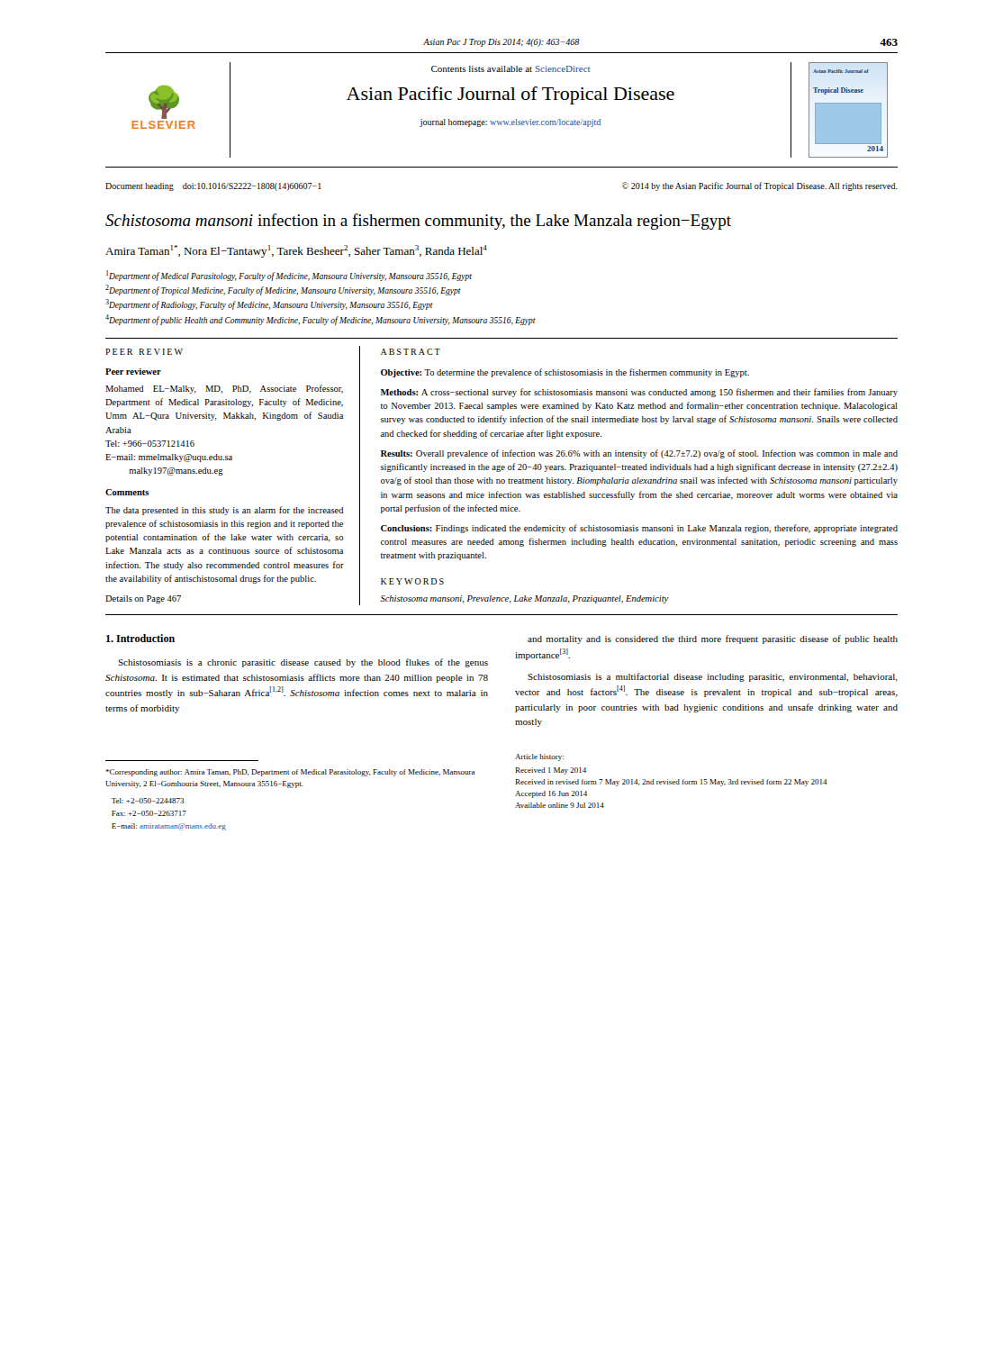463
Asian Pac J Trop Dis 2014; 4(6): 463−468
🌳
ELSEVIER
Contents lists available at ScienceDirect
Asian Pacific Journal of Tropical Disease
journal homepage: www.elsevier.com/locate/apjtd
Asian Pacific Journal of
Tropical Disease
2014
Document heading doi:10.1016/S2222−1808(14)60607−1
© 2014 by the Asian Pacific Journal of Tropical Disease. All rights reserved.
Schistosoma mansoni infection in a fishermen community, the Lake Manzala region−Egypt
Amira Taman1*, Nora El−Tantawy1, Tarek Besheer2, Saher Taman3, Randa Helal4
1Department of Medical Parasitology, Faculty of Medicine, Mansoura University, Mansoura 35516, Egypt
2Department of Tropical Medicine, Faculty of Medicine, Mansoura University, Mansoura 35516, Egypt
3Department of Radiology, Faculty of Medicine, Mansoura University, Mansoura 35516, Egypt
4Department of public Health and Community Medicine, Faculty of Medicine, Mansoura University, Mansoura 35516, Egypt
PEER REVIEW
Peer reviewer
Mohamed EL−Malky, MD, PhD, Associate Professor, Department of Medical Parasitology, Faculty of Medicine, Umm AL−Qura University, Makkah, Kingdom of Saudia Arabia
Tel: +966−0537121416
E−mail: mmelmalky@uqu.edu.sa
malky197@mans.edu.eg
Comments
The data presented in this study is an alarm for the increased prevalence of schistosomiasis in this region and it reported the potential contamination of the lake water with cercaria, so Lake Manzala acts as a continuous source of schistosoma infection. The study also recommended control measures for the availability of antischistosomal drugs for the public.
Details on Page 467
ABSTRACT
Objective: To determine the prevalence of schistosomiasis in the fishermen community in Egypt.
Methods: A cross−sectional survey for schistosomiasis mansoni was conducted among 150 fishermen and their families from January to November 2013. Faecal samples were examined by Kato Katz method and formalin−ether concentration technique. Malacological survey was conducted to identify infection of the snail intermediate host by larval stage of Schistosoma mansoni. Snails were collected and checked for shedding of cercariae after light exposure.
Results: Overall prevalence of infection was 26.6% with an intensity of (42.7±7.2) ova/g of stool. Infection was common in male and significantly increased in the age of 20−40 years. Praziquantel−treated individuals had a high significant decrease in intensity (27.2±2.4) ova/g of stool than those with no treatment history. Biomphalaria alexandrina snail was infected with Schistosoma mansoni particularly in warm seasons and mice infection was established successfully from the shed cercariae, moreover adult worms were obtained via portal perfusion of the infected mice.
Conclusions: Findings indicated the endemicity of schistosomiasis mansoni in Lake Manzala region, therefore, appropriate integrated control measures are needed among fishermen including health education, environmental sanitation, periodic screening and mass treatment with praziquantel.
KEYWORDS
Schistosoma mansoni, Prevalence, Lake Manzala, Praziquantel, Endemicity
1. Introduction
Schistosomiasis is a chronic parasitic disease caused by the blood flukes of the genus Schistosoma. It is estimated that schistosomiasis afflicts more than 240 million people in 78 countries mostly in sub−Saharan Africa[1,2]. Schistosoma infection comes next to malaria in terms of morbidity
and mortality and is considered the third more frequent parasitic disease of public health importance[3].
Schistosomiasis is a multifactorial disease including parasitic, environmental, behavioral, vector and host factors[4]. The disease is prevalent in tropical and sub−tropical areas, particularly in poor countries with bad hygienic conditions and unsafe drinking water and mostly
*Corresponding author: Amira Taman, PhD, Department of Medical Parasitology, Faculty of Medicine, Mansoura University, 2 El−Gomhouria Street, Mansoura 35516−Egypt.
Tel: +2−050−2244873
Fax: +2−050−2263717
E−mail: amirataman@mans.edu.eg
Article history:
Received 1 May 2014
Received in revised form 7 May 2014, 2nd revised form 15 May, 3rd revised form 22 May 2014
Accepted 16 Jun 2014
Available online 9 Jul 2014